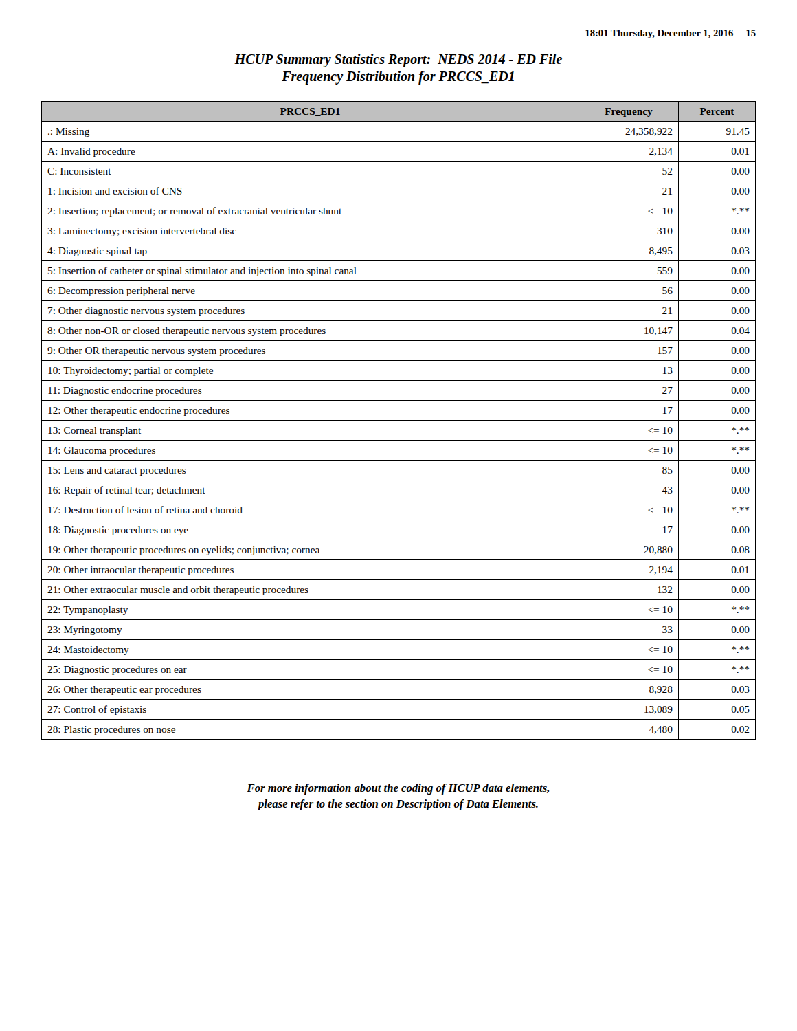18:01 Thursday, December 1, 201615
HCUP Summary Statistics Report: NEDS 2014 - ED File
Frequency Distribution for PRCCS_ED1
Frequency Distribution for PRCCS_ED1
| PRCCS_ED1 | Frequency | Percent |
| --- | --- | --- |
| .: Missing | 24,358,922 | 91.45 |
| A: Invalid procedure | 2,134 | 0.01 |
| C: Inconsistent | 52 | 0.00 |
| 1: Incision and excision of CNS | 21 | 0.00 |
| 2: Insertion; replacement; or removal of extracranial ventricular shunt | <= 10 | *.** |
| 3: Laminectomy; excision intervertebral disc | 310 | 0.00 |
| 4: Diagnostic spinal tap | 8,495 | 0.03 |
| 5: Insertion of catheter or spinal stimulator and injection into spinal canal | 559 | 0.00 |
| 6: Decompression peripheral nerve | 56 | 0.00 |
| 7: Other diagnostic nervous system procedures | 21 | 0.00 |
| 8: Other non-OR or closed therapeutic nervous system procedures | 10,147 | 0.04 |
| 9: Other OR therapeutic nervous system procedures | 157 | 0.00 |
| 10: Thyroidectomy; partial or complete | 13 | 0.00 |
| 11: Diagnostic endocrine procedures | 27 | 0.00 |
| 12: Other therapeutic endocrine procedures | 17 | 0.00 |
| 13: Corneal transplant | <= 10 | *.** |
| 14: Glaucoma procedures | <= 10 | *.** |
| 15: Lens and cataract procedures | 85 | 0.00 |
| 16: Repair of retinal tear; detachment | 43 | 0.00 |
| 17: Destruction of lesion of retina and choroid | <= 10 | *.** |
| 18: Diagnostic procedures on eye | 17 | 0.00 |
| 19: Other therapeutic procedures on eyelids; conjunctiva; cornea | 20,880 | 0.08 |
| 20: Other intraocular therapeutic procedures | 2,194 | 0.01 |
| 21: Other extraocular muscle and orbit therapeutic procedures | 132 | 0.00 |
| 22: Tympanoplasty | <= 10 | *.** |
| 23: Myringotomy | 33 | 0.00 |
| 24: Mastoidectomy | <= 10 | *.** |
| 25: Diagnostic procedures on ear | <= 10 | *.** |
| 26: Other therapeutic ear procedures | 8,928 | 0.03 |
| 27: Control of epistaxis | 13,089 | 0.05 |
| 28: Plastic procedures on nose | 4,480 | 0.02 |
For more information about the coding of HCUP data elements,
please refer to the section on Description of Data Elements.